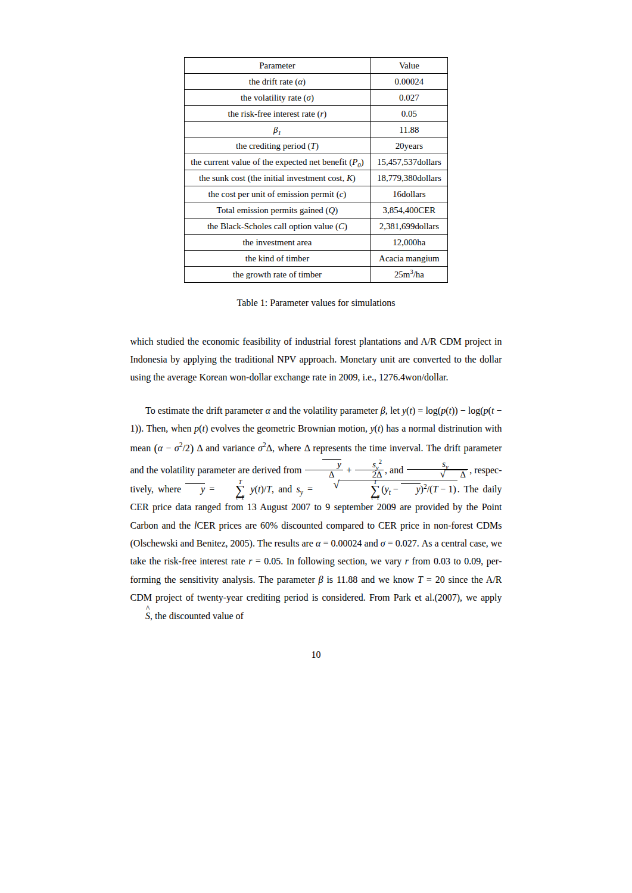| Parameter | Value |
| the drift rate ( α ) | 0.00024 |
| the volatility rate ( σ ) | 0.027 |
| the risk-free interest rate ( r ) | 0.05 |
| β 1 | 11.88 |
| the crediting period ( T ) | 20years |
| the current value of the expected net benefit ( P 0 ) | 15,457,537dollars |
| the sunk cost (the initial investment cost, K ) | 18,779,380dollars |
| the cost per unit of emission permit ( c ) | 16dollars |
| Total emission permits gained ( Q ) | 3,854,400CER |
| the Black-Scholes call option value ( C ) | 2,381,699dollars |
| the investment area | 12,000ha |
| the kind of timber | Acacia mangium |
| the growth rate of timber | 25m 3 /ha |
Table 1: Parameter values for simulations
which studied the economic feasibility of industrial forest plantations and A/R CDM project in Indonesia by applying the traditional NPV approach. Monetary unit are converted to the dollar using the average Korean won-dollar exchange rate in 2009, i.e., 1276.4won/dollar.
To estimate the drift parameter α and the volatility parameter β, let y(t) = log(p(t)) − log(p(t − 1)). Then, when p(t) evolves the geometric Brownian motion, y(t) has a normal distrinution with mean (α − σ2/2) Δ and variance σ2Δ, where Δ represents the time inverval. The drift parameter and the volatility parameter are derived from yΔ + sy22Δ, and sy Δ, respectively, where y = T∑t=1 y(t)/T, and sy = T∑t=1(yt − y)2/(T − 1). The daily CER price data ranged from 13 August 2007 to 9 september 2009 are provided by the Point Carbon and the l CER prices are 60% discounted compared to CER price in non-forest CDMs (Olschewski and Benitez, 2005). The results are α = 0.00024 and σ = 0.027. As a central case, we take the risk-free interest rate r = 0.05. In following section, we vary r from 0.03 to 0.09, performing the sensitivity analysis. The parameter β is 11.88 and we know T = 20 since the A/R CDM project of twenty-year crediting period is considered. From Park et al.(2007), we apply S, the discounted value of
10